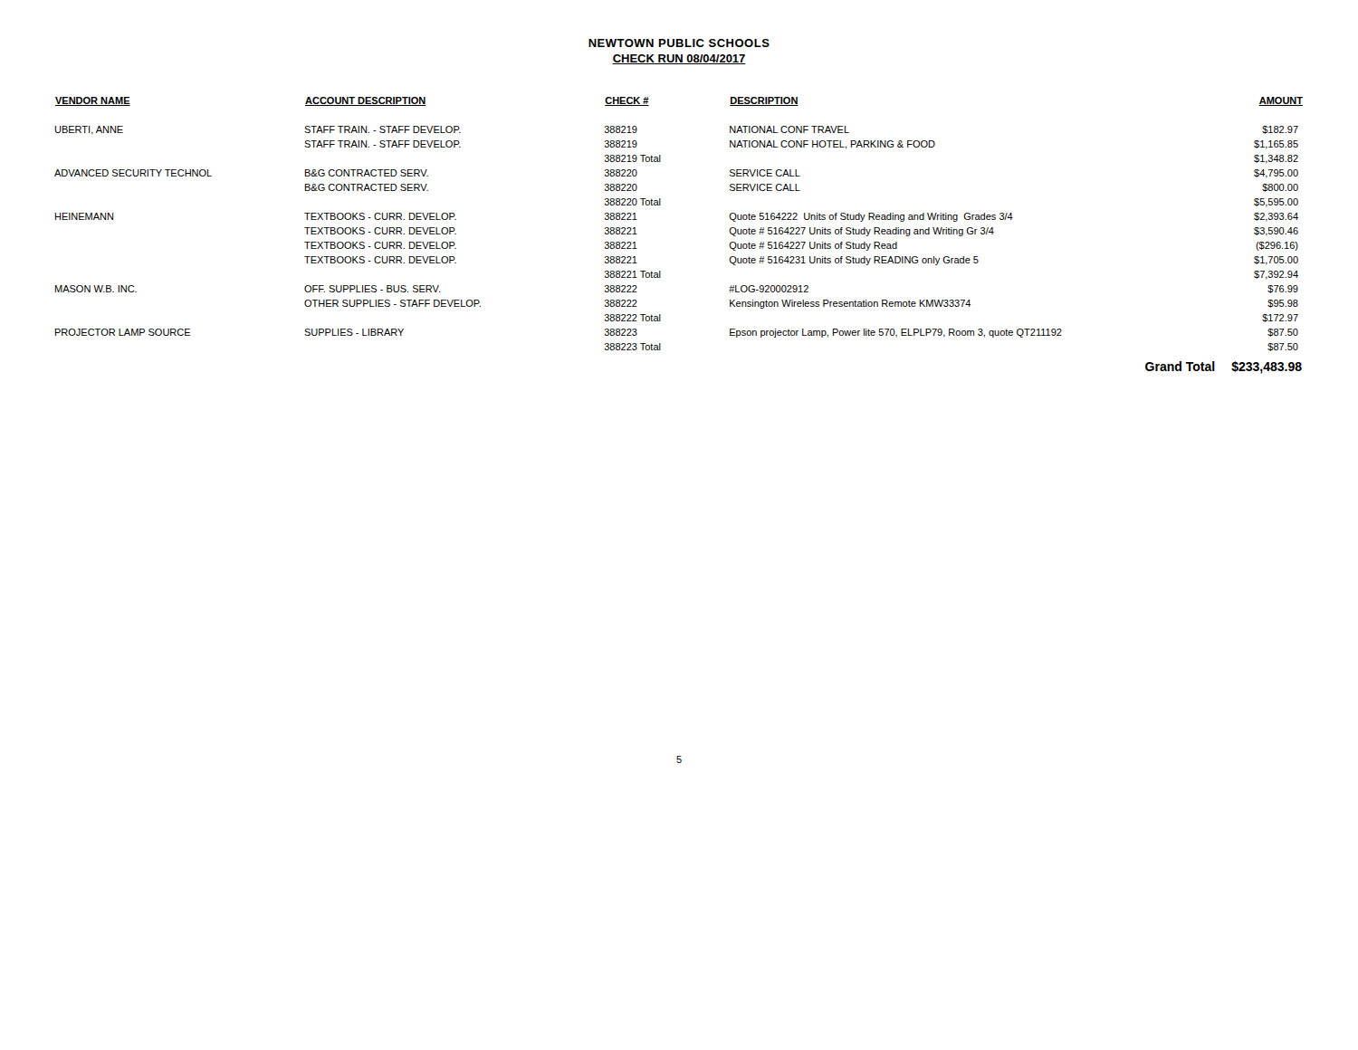NEWTOWN PUBLIC SCHOOLS
CHECK RUN 08/04/2017
| VENDOR NAME | ACCOUNT DESCRIPTION | CHECK # | DESCRIPTION | AMOUNT |
| --- | --- | --- | --- | --- |
| UBERTI, ANNE | STAFF TRAIN. - STAFF DEVELOP. | 388219 | NATIONAL CONF TRAVEL | $182.97 |
| | STAFF TRAIN. - STAFF DEVELOP. | 388219 | NATIONAL CONF HOTEL, PARKING & FOOD | $1,165.85 |
| | | 388219 Total | | $1,348.82 |
| ADVANCED SECURITY TECHNOL | B&G CONTRACTED SERV. | 388220 | SERVICE CALL | $4,795.00 |
| | B&G CONTRACTED SERV. | 388220 | SERVICE CALL | $800.00 |
| | | 388220 Total | | $5,595.00 |
| HEINEMANN | TEXTBOOKS - CURR. DEVELOP. | 388221 | Quote 5164222 Units of Study Reading and Writing Grades 3/4 | $2,393.64 |
| | TEXTBOOKS - CURR. DEVELOP. | 388221 | Quote # 5164227 Units of Study Reading and Writing Gr 3/4 | $3,590.46 |
| | TEXTBOOKS - CURR. DEVELOP. | 388221 | Quote # 5164227 Units of Study Read | ($296.16) |
| | TEXTBOOKS - CURR. DEVELOP. | 388221 | Quote # 5164231 Units of Study READING only Grade 5 | $1,705.00 |
| | | 388221 Total | | $7,392.94 |
| MASON W.B. INC. | OFF. SUPPLIES - BUS. SERV. | 388222 | #LOG-920002912 | $76.99 |
| | OTHER SUPPLIES - STAFF DEVELOP. | 388222 | Kensington Wireless Presentation Remote KMW33374 | $95.98 |
| | | 388222 Total | | $172.97 |
| PROJECTOR LAMP SOURCE | SUPPLIES - LIBRARY | 388223 | Epson projector Lamp, Power lite 570, ELPLP79, Room 3, quote QT211192 | $87.50 |
| | | 388223 Total | | $87.50 |
Grand Total$233,483.98
5